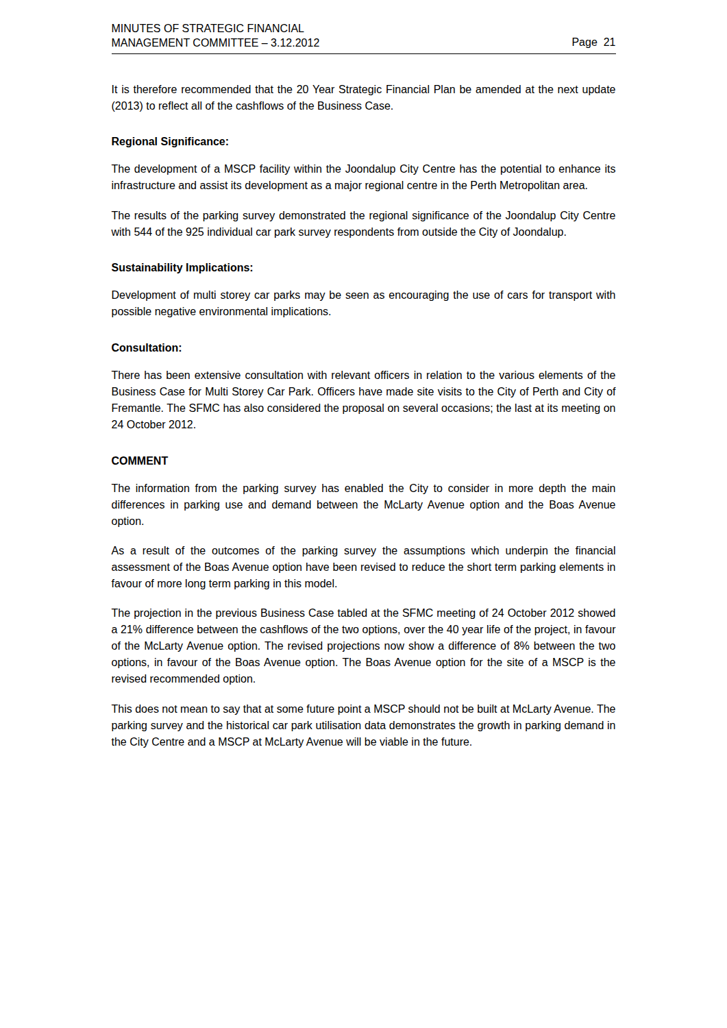Minutes of Strategic Financial
Management Committee – 3.12.2012
Page 21
It is therefore recommended that the 20 Year Strategic Financial Plan be amended at the next update (2013) to reflect all of the cashflows of the Business Case.
Regional Significance:
The development of a MSCP facility within the Joondalup City Centre has the potential to enhance its infrastructure and assist its development as a major regional centre in the Perth Metropolitan area.
The results of the parking survey demonstrated the regional significance of the Joondalup City Centre with 544 of the 925 individual car park survey respondents from outside the City of Joondalup.
Sustainability Implications:
Development of multi storey car parks may be seen as encouraging the use of cars for transport with possible negative environmental implications.
Consultation:
There has been extensive consultation with relevant officers in relation to the various elements of the Business Case for Multi Storey Car Park. Officers have made site visits to the City of Perth and City of Fremantle. The SFMC has also considered the proposal on several occasions; the last at its meeting on 24 October 2012.
COMMENT
The information from the parking survey has enabled the City to consider in more depth the main differences in parking use and demand between the McLarty Avenue option and the Boas Avenue option.
As a result of the outcomes of the parking survey the assumptions which underpin the financial assessment of the Boas Avenue option have been revised to reduce the short term parking elements in favour of more long term parking in this model.
The projection in the previous Business Case tabled at the SFMC meeting of 24 October 2012 showed a 21% difference between the cashflows of the two options, over the 40 year life of the project, in favour of the McLarty Avenue option. The revised projections now show a difference of 8% between the two options, in favour of the Boas Avenue option. The Boas Avenue option for the site of a MSCP is the revised recommended option.
This does not mean to say that at some future point a MSCP should not be built at McLarty Avenue. The parking survey and the historical car park utilisation data demonstrates the growth in parking demand in the City Centre and a MSCP at McLarty Avenue will be viable in the future.